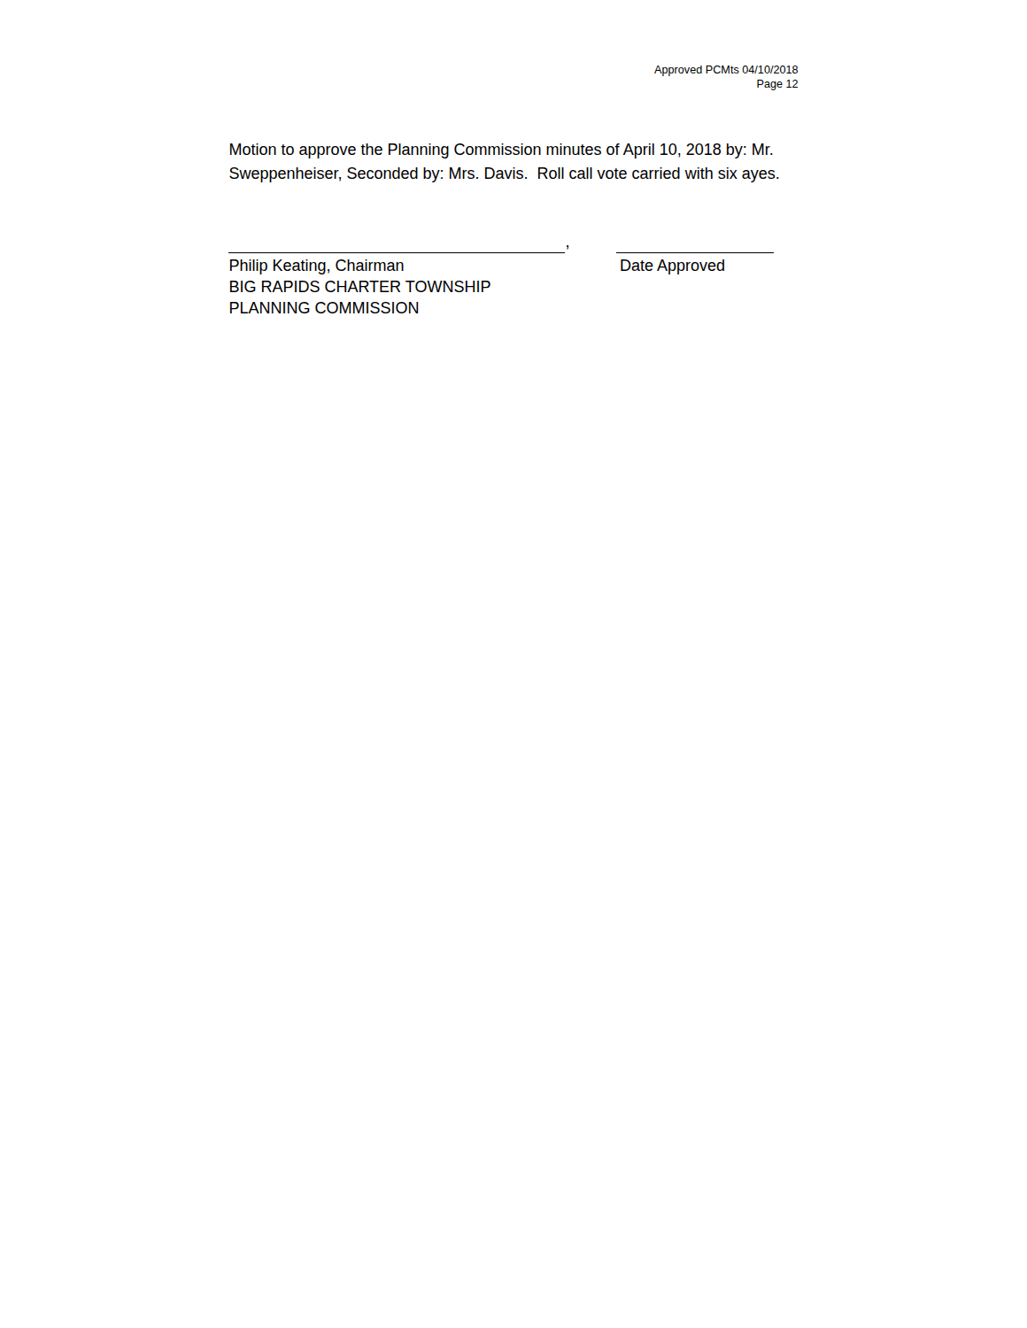Approved PCMts 04/10/2018
Page 12
Motion to approve the Planning Commission minutes of April 10, 2018 by: Mr. Sweppenheiser, Seconded by: Mrs. Davis. Roll call vote carried with six ayes.
,
Philip Keating, Chairman
BIG RAPIDS CHARTER TOWNSHIP
PLANNING COMMISSION
Date Approved